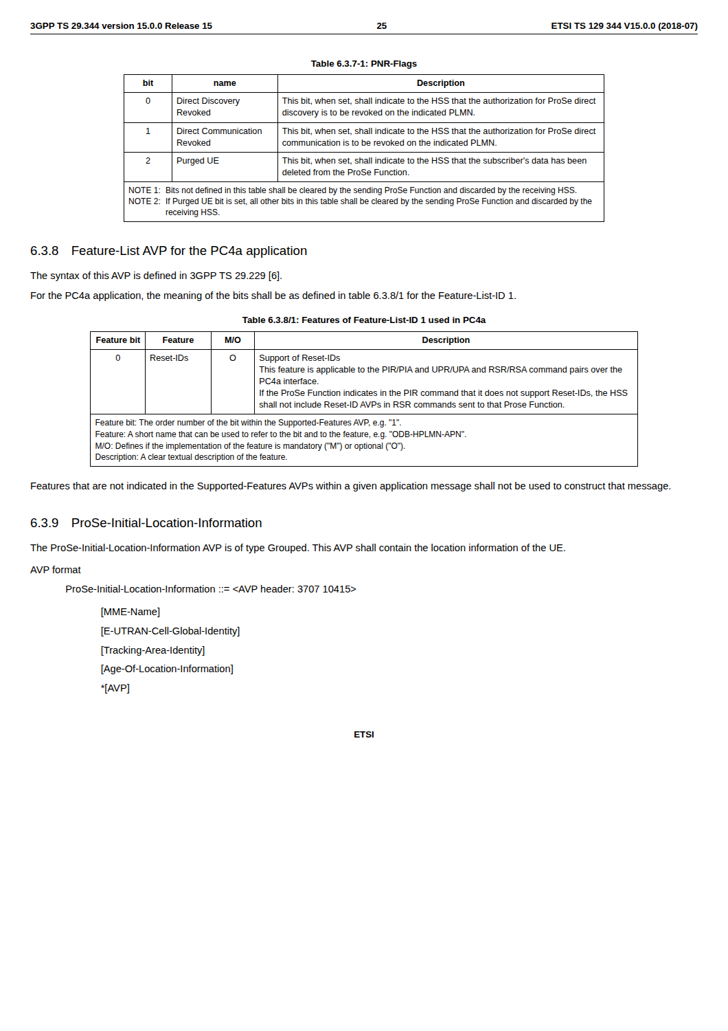3GPP TS 29.344 version 15.0.0 Release 15
25
ETSI TS 129 344 V15.0.0 (2018-07)
Table 6.3.7-1: PNR-Flags
| bit | name | Description |
| --- | --- | --- |
| 0 | Direct Discovery Revoked | This bit, when set, shall indicate to the HSS that the authorization for ProSe direct discovery is to be revoked on the indicated PLMN. |
| 1 | Direct Communication Revoked | This bit, when set, shall indicate to the HSS that the authorization for ProSe direct communication is to be revoked on the indicated PLMN. |
| 2 | Purged UE | This bit, when set, shall indicate to the HSS that the subscriber's data has been deleted from the ProSe Function. |
| NOTE 1: Bits not defined in this table shall be cleared by the sending ProSe Function and discarded by the receiving HSS. NOTE 2: If Purged UE bit is set, all other bits in this table shall be cleared by the sending ProSe Function and discarded by the receiving HSS. |
6.3.8 Feature-List AVP for the PC4a application
The syntax of this AVP is defined in 3GPP TS 29.229 [6].
For the PC4a application, the meaning of the bits shall be as defined in table 6.3.8/1 for the Feature-List-ID 1.
Table 6.3.8/1: Features of Feature-List-ID 1 used in PC4a
| Feature bit | Feature | M/O | Description |
| --- | --- | --- | --- |
| 0 | Reset-IDs | O | Support of Reset-IDs This feature is applicable to the PIR/PIA and UPR/UPA and RSR/RSA command pairs over the PC4a interface. If the ProSe Function indicates in the PIR command that it does not support Reset-IDs, the HSS shall not include Reset-ID AVPs in RSR commands sent to that Prose Function. |
| Feature bit: The order number of the bit within the Supported-Features AVP, e.g. "1". Feature: A short name that can be used to refer to the bit and to the feature, e.g. "ODB-HPLMN-APN". M/O: Defines if the implementation of the feature is mandatory ("M") or optional ("O"). Description: A clear textual description of the feature. |
Features that are not indicated in the Supported-Features AVPs within a given application message shall not be used to construct that message.
6.3.9 ProSe-Initial-Location-Information
The ProSe-Initial-Location-Information AVP is of type Grouped. This AVP shall contain the location information of the UE.
AVP format
ProSe-Initial-Location-Information ::= <AVP header: 3707 10415>
[MME-Name]
[E-UTRAN-Cell-Global-Identity]
[Tracking-Area-Identity]
[Age-Of-Location-Information]
*[AVP]
ETSI